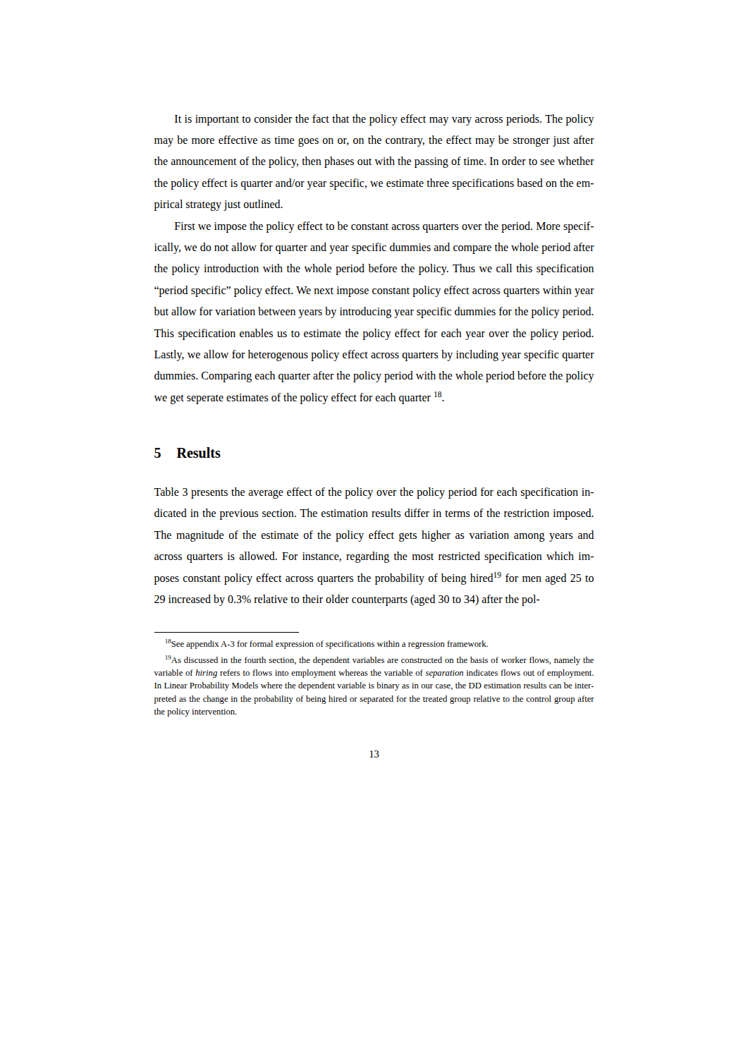It is important to consider the fact that the policy effect may vary across periods. The policy may be more effective as time goes on or, on the contrary, the effect may be stronger just after the announcement of the policy, then phases out with the passing of time. In order to see whether the policy effect is quarter and/or year specific, we estimate three specifications based on the empirical strategy just outlined.
First we impose the policy effect to be constant across quarters over the period. More specifically, we do not allow for quarter and year specific dummies and compare the whole period after the policy introduction with the whole period before the policy. Thus we call this specification “period specific” policy effect. We next impose constant policy effect across quarters within year but allow for variation between years by introducing year specific dummies for the policy period. This specification enables us to estimate the policy effect for each year over the policy period. Lastly, we allow for heterogenous policy effect across quarters by including year specific quarter dummies. Comparing each quarter after the policy period with the whole period before the policy we get seperate estimates of the policy effect for each quarter 18.
5 Results
Table 3 presents the average effect of the policy over the policy period for each specification indicated in the previous section. The estimation results differ in terms of the restriction imposed. The magnitude of the estimate of the policy effect gets higher as variation among years and across quarters is allowed. For instance, regarding the most restricted specification which imposes constant policy effect across quarters the probability of being hired19 for men aged 25 to 29 increased by 0.3% relative to their older counterparts (aged 30 to 34) after the pol-
18See appendix A-3 for formal expression of specifications within a regression framework.
19As discussed in the fourth section, the dependent variables are constructed on the basis of worker flows, namely the variable of hiring refers to flows into employment whereas the variable of separation indicates flows out of employment. In Linear Probability Models where the dependent variable is binary as in our case, the DD estimation results can be interpreted as the change in the probability of being hired or separated for the treated group relative to the control group after the policy intervention.
13